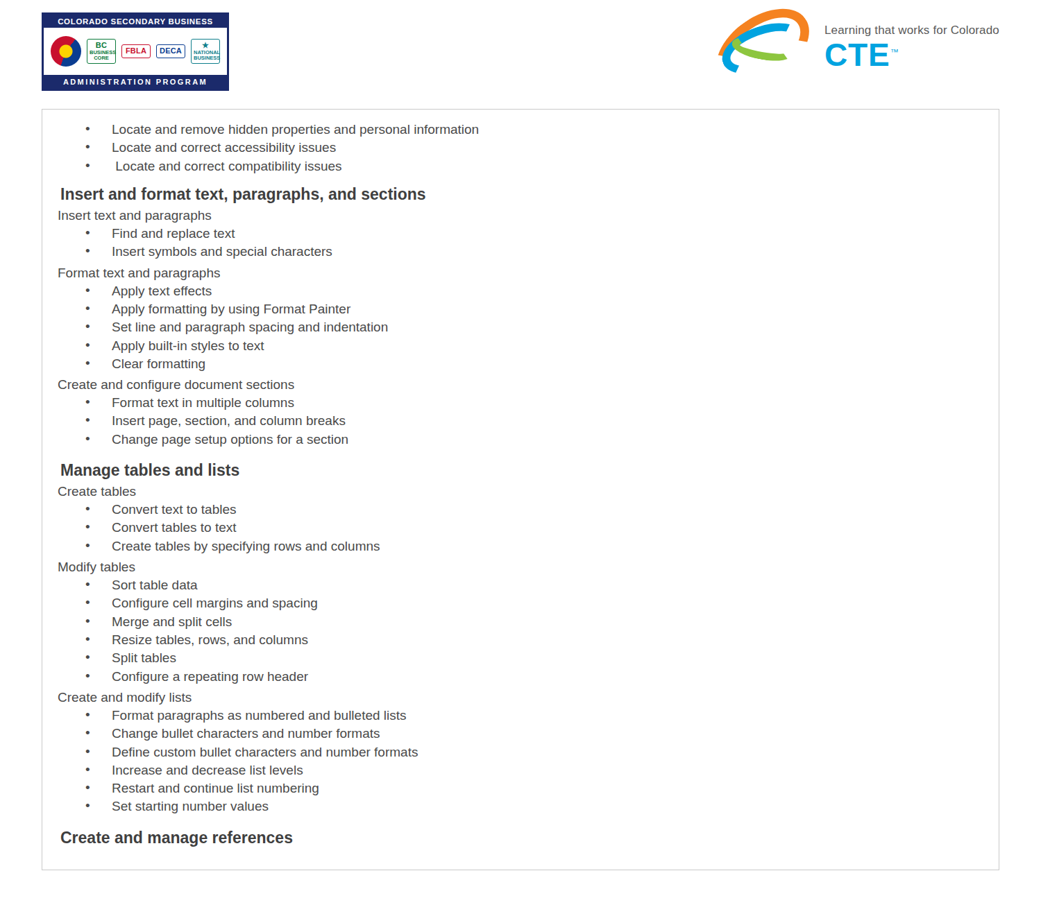COLORADO SECONDARY BUSINESS
BCBUSINESS CORE
FBLA
DECA
★NATIONAL BUSINESS
ADMINISTRATION PROGRAM
Learning that works for Colorado
CTE™
Locate and remove hidden properties and personal information
Locate and correct accessibility issues
Locate and correct compatibility issues
Insert and format text, paragraphs, and sections
Insert text and paragraphs
Find and replace text
Insert symbols and special characters
Format text and paragraphs
Apply text effects
Apply formatting by using Format Painter
Set line and paragraph spacing and indentation
Apply built-in styles to text
Clear formatting
Create and configure document sections
Format text in multiple columns
Insert page, section, and column breaks
Change page setup options for a section
Manage tables and lists
Create tables
Convert text to tables
Convert tables to text
Create tables by specifying rows and columns
Modify tables
Sort table data
Configure cell margins and spacing
Merge and split cells
Resize tables, rows, and columns
Split tables
Configure a repeating row header
Create and modify lists
Format paragraphs as numbered and bulleted lists
Change bullet characters and number formats
Define custom bullet characters and number formats
Increase and decrease list levels
Restart and continue list numbering
Set starting number values
Create and manage references